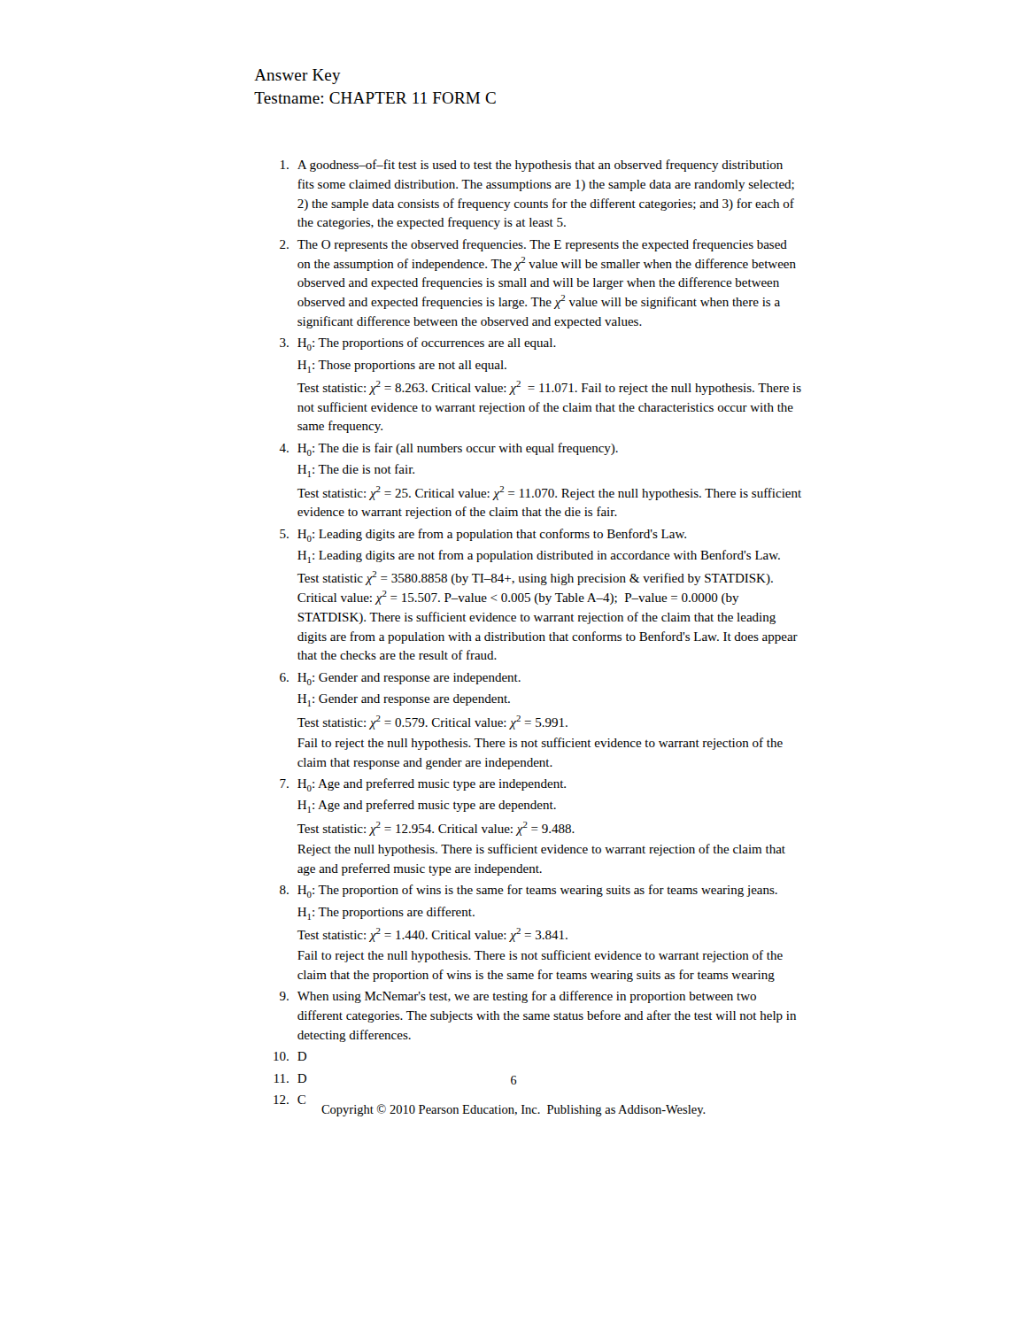Answer Key
Testname: CHAPTER 11 FORM C
A goodness–of–fit test is used to test the hypothesis that an observed frequency distribution fits some claimed distribution. The assumptions are 1) the sample data are randomly selected; 2) the sample data consists of frequency counts for the different categories; and 3) for each of the categories, the expected frequency is at least 5.
The O represents the observed frequencies. The E represents the expected frequencies based on the assumption of independence. The χ2 value will be smaller when the difference between observed and expected frequencies is small and will be larger when the difference between observed and expected frequencies is large. The χ2 value will be significant when there is a significant difference between the observed and expected values.
H0: The proportions of occurrences are all equal.
H1: Those proportions are not all equal.
Test statistic: χ2 = 8.263. Critical value: χ2 = 11.071. Fail to reject the null hypothesis. There is not sufficient evidence to warrant rejection of the claim that the characteristics occur with the same frequency.
H0: The die is fair (all numbers occur with equal frequency).
H1: The die is not fair.
Test statistic: χ2 = 25. Critical value: χ2 = 11.070. Reject the null hypothesis. There is sufficient evidence to warrant rejection of the claim that the die is fair.
H0: Leading digits are from a population that conforms to Benford's Law.
H1: Leading digits are not from a population distributed in accordance with Benford's Law.
Test statistic χ2 = 3580.8858 (by TI–84+, using high precision & verified by STATDISK). Critical value: χ2 = 15.507. P–value < 0.005 (by Table A–4); P–value = 0.0000 (by STATDISK). There is sufficient evidence to warrant rejection of the claim that the leading digits are from a population with a distribution that conforms to Benford's Law. It does appear that the checks are the result of fraud.
H0: Gender and response are independent.
H1: Gender and response are dependent.
Test statistic: χ2 = 0.579. Critical value: χ2 = 5.991.
Fail to reject the null hypothesis. There is not sufficient evidence to warrant rejection of the claim that response and gender are independent.
H0: Age and preferred music type are independent.
H1: Age and preferred music type are dependent.
Test statistic: χ2 = 12.954. Critical value: χ2 = 9.488.
Reject the null hypothesis. There is sufficient evidence to warrant rejection of the claim that age and preferred music type are independent.
H0: The proportion of wins is the same for teams wearing suits as for teams wearing jeans.
H1: The proportions are different.
Test statistic: χ2 = 1.440. Critical value: χ2 = 3.841.
Fail to reject the null hypothesis. There is not sufficient evidence to warrant rejection of the claim that the proportion of wins is the same for teams wearing suits as for teams wearing
When using McNemar's test, we are testing for a difference in proportion between two different categories. The subjects with the same status before and after the test will not help in detecting differences.
D
D
C
6
Copyright © 2010 Pearson Education, Inc. Publishing as Addison-Wesley.